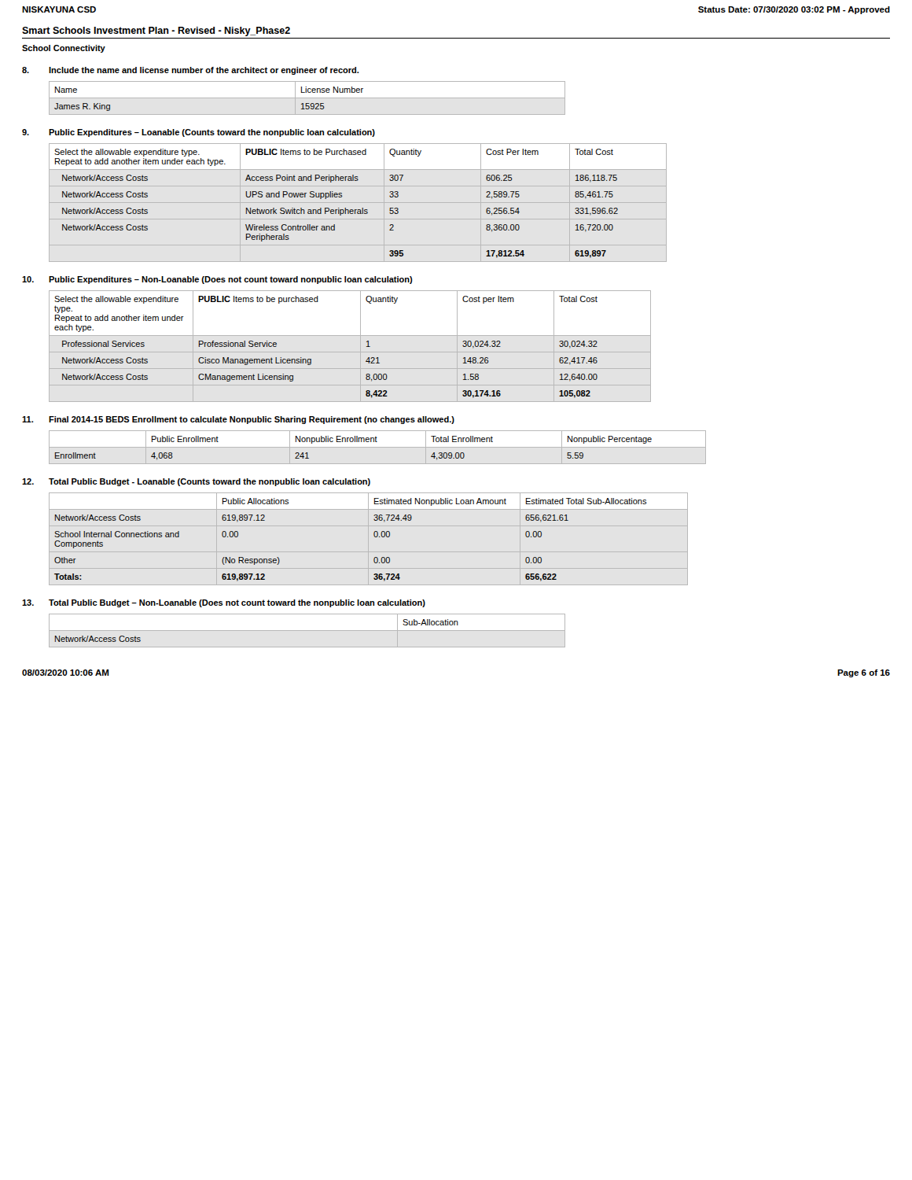NISKAYUNA CSD
Status Date: 07/30/2020 03:02 PM - Approved
Smart Schools Investment Plan - Revised - Nisky_Phase2
School Connectivity
8.
Include the name and license number of the architect or engineer of record.
| Name | License Number |
| --- | --- |
| James R. King | 15925 |
9.
Public Expenditures – Loanable (Counts toward the nonpublic loan calculation)
| Select the allowable expenditure type. Repeat to add another item under each type. | PUBLIC Items to be Purchased | Quantity | Cost Per Item | Total Cost |
| --- | --- | --- | --- | --- |
| Network/Access Costs | Access Point and Peripherals | 307 | 606.25 | 186,118.75 |
| Network/Access Costs | UPS and Power Supplies | 33 | 2,589.75 | 85,461.75 |
| Network/Access Costs | Network Switch and Peripherals | 53 | 6,256.54 | 331,596.62 |
| Network/Access Costs | Wireless Controller and Peripherals | 2 | 8,360.00 | 16,720.00 |
| | | 395 | 17,812.54 | 619,897 |
10.
Public Expenditures – Non-Loanable (Does not count toward nonpublic loan calculation)
| Select the allowable expenditure type. Repeat to add another item under each type. | PUBLIC Items to be purchased | Quantity | Cost per Item | Total Cost |
| --- | --- | --- | --- | --- |
| Professional Services | Professional Service | 1 | 30,024.32 | 30,024.32 |
| Network/Access Costs | Cisco Management Licensing | 421 | 148.26 | 62,417.46 |
| Network/Access Costs | CManagement Licensing | 8,000 | 1.58 | 12,640.00 |
| | | 8,422 | 30,174.16 | 105,082 |
11.
Final 2014-15 BEDS Enrollment to calculate Nonpublic Sharing Requirement (no changes allowed.)
| | Public Enrollment | Nonpublic Enrollment | Total Enrollment | Nonpublic Percentage |
| --- | --- | --- | --- | --- |
| Enrollment | 4,068 | 241 | 4,309.00 | 5.59 |
12.
Total Public Budget - Loanable (Counts toward the nonpublic loan calculation)
| | Public Allocations | Estimated Nonpublic Loan Amount | Estimated Total Sub-Allocations |
| --- | --- | --- | --- |
| Network/Access Costs | 619,897.12 | 36,724.49 | 656,621.61 |
| School Internal Connections and Components | 0.00 | 0.00 | 0.00 |
| Other | (No Response) | 0.00 | 0.00 |
| Totals: | 619,897.12 | 36,724 | 656,622 |
13.
Total Public Budget – Non-Loanable (Does not count toward the nonpublic loan calculation)
| | Sub-Allocation |
| --- | --- |
| Network/Access Costs | |
08/03/2020 10:06 AM
Page 6 of 16